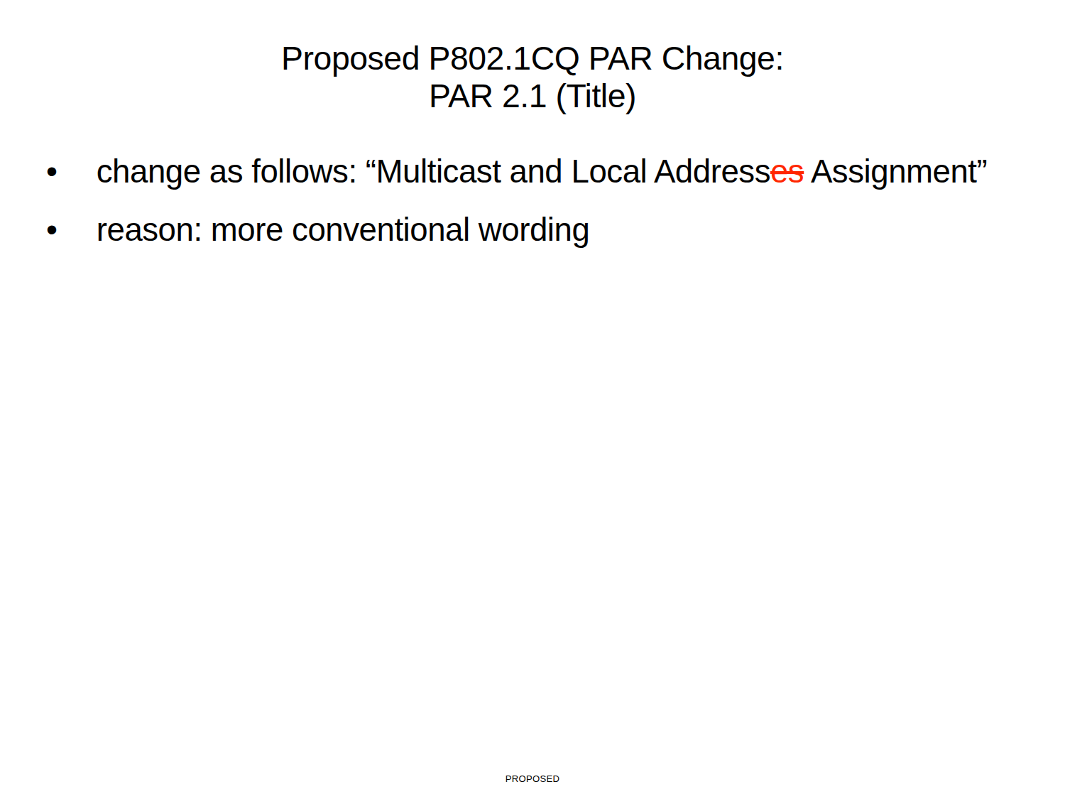Proposed P802.1CQ PAR Change:
PAR 2.1 (Title)
change as follows: “Multicast and Local Addresses Assignment”
reason: more conventional wording
PROPOSED